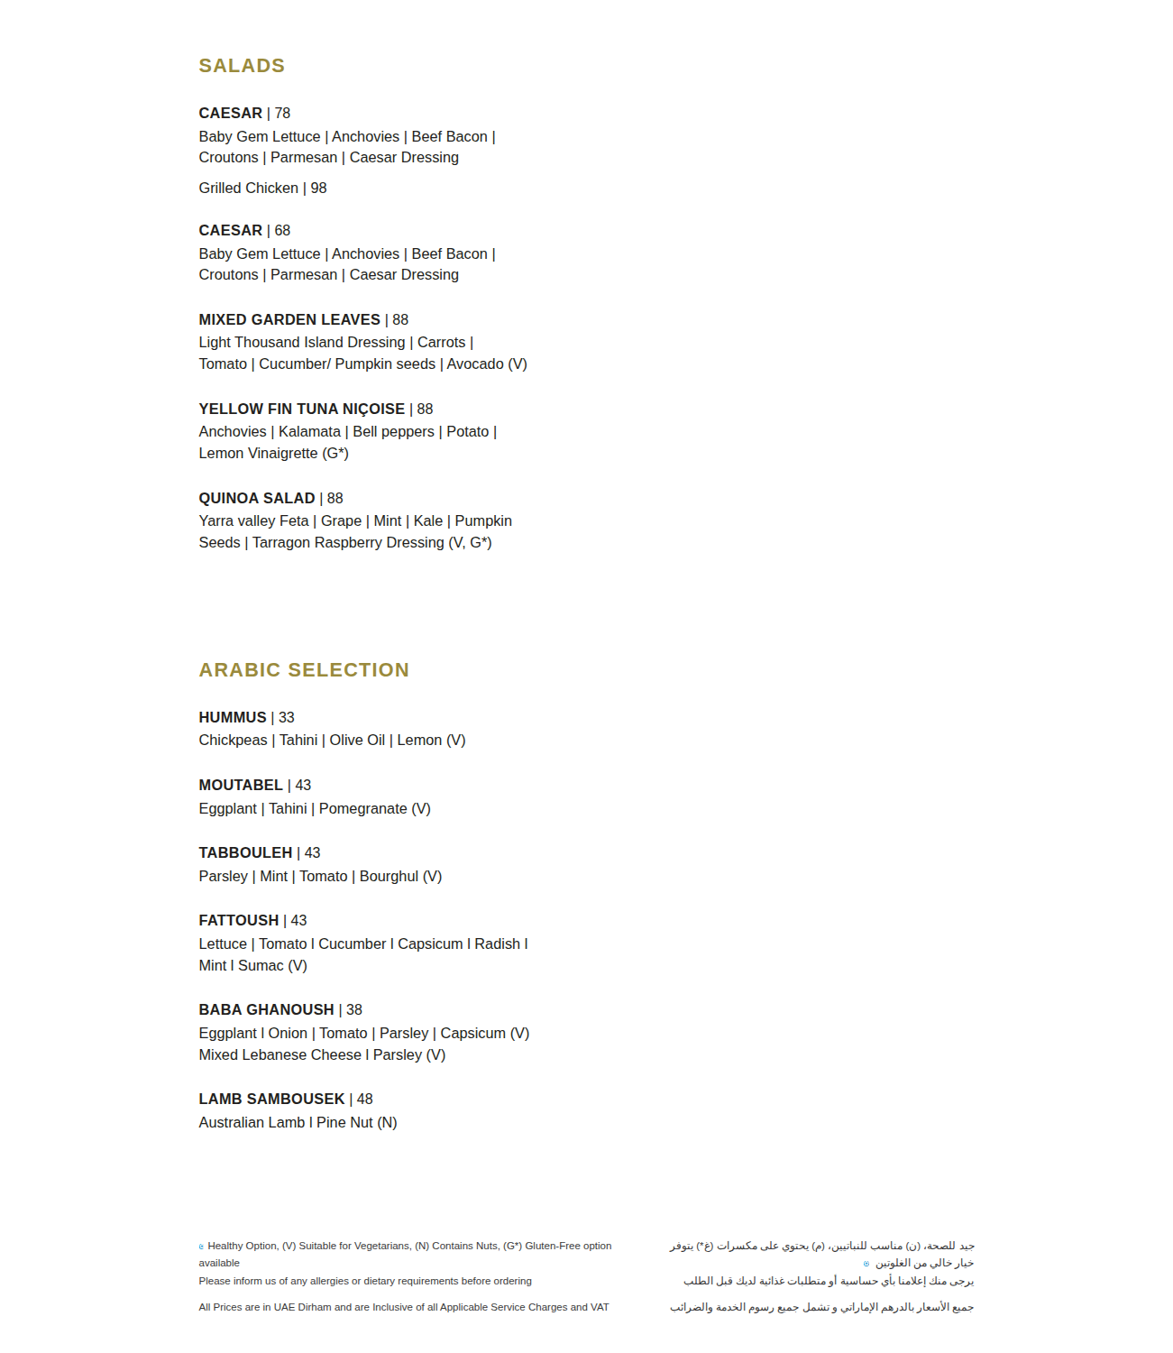SALADS
CAESAR | 78
Baby Gem Lettuce | Anchovies | Beef Bacon |
Croutons | Parmesan | Caesar Dressing
Grilled Chicken | 98
CAESAR | 68
Baby Gem Lettuce | Anchovies | Beef Bacon |
Croutons | Parmesan | Caesar Dressing
MIXED GARDEN LEAVES | 88
Light Thousand Island Dressing | Carrots |
Tomato | Cucumber/ Pumpkin seeds | Avocado (V)
YELLOW FIN TUNA NIÇOISE | 88
Anchovies | Kalamata | Bell peppers | Potato |
Lemon Vinaigrette (G*)
QUINOA SALAD | 88
Yarra valley Feta | Grape | Mint | Kale | Pumpkin
Seeds | Tarragon Raspberry Dressing (V, G*)
ARABIC SELECTION
HUMMUS | 33
Chickpeas | Tahini | Olive Oil | Lemon (V)
MOUTABEL | 43
Eggplant | Tahini | Pomegranate (V)
TABBOULEH | 43
Parsley | Mint | Tomato | Bourghul (V)
FATTOUSH | 43
Lettuce | Tomato l Cucumber l Capsicum l Radish l
Mint l Sumac (V)
BABA GHANOUSH | 38
Eggplant l Onion | Tomato | Parsley | Capsicum (V)
Mixed Lebanese Cheese l Parsley (V)
LAMB SAMBOUSEK | 48
Australian Lamb l Pine Nut (N)
✿Healthy Option, (V) Suitable for Vegetarians, (N) Contains Nuts, (G*) Gluten-Free option available
Please inform us of any allergies or dietary requirements before ordering
All Prices are in UAE Dirham and are Inclusive of all Applicable Service Charges and VAT
جيد للصحة، (ن) مناسب للنباتيين، (م) يحتوي على مكسرات (غ*) يتوفر خيار خالي من الغلوتين ✿
يرجى منك إعلامنا بأي حساسية أو متطلبات غذائية لديك قبل الطلب
جميع الأسعار بالدرهم الإماراتي و تشمل جميع رسوم الخدمة والضرائب